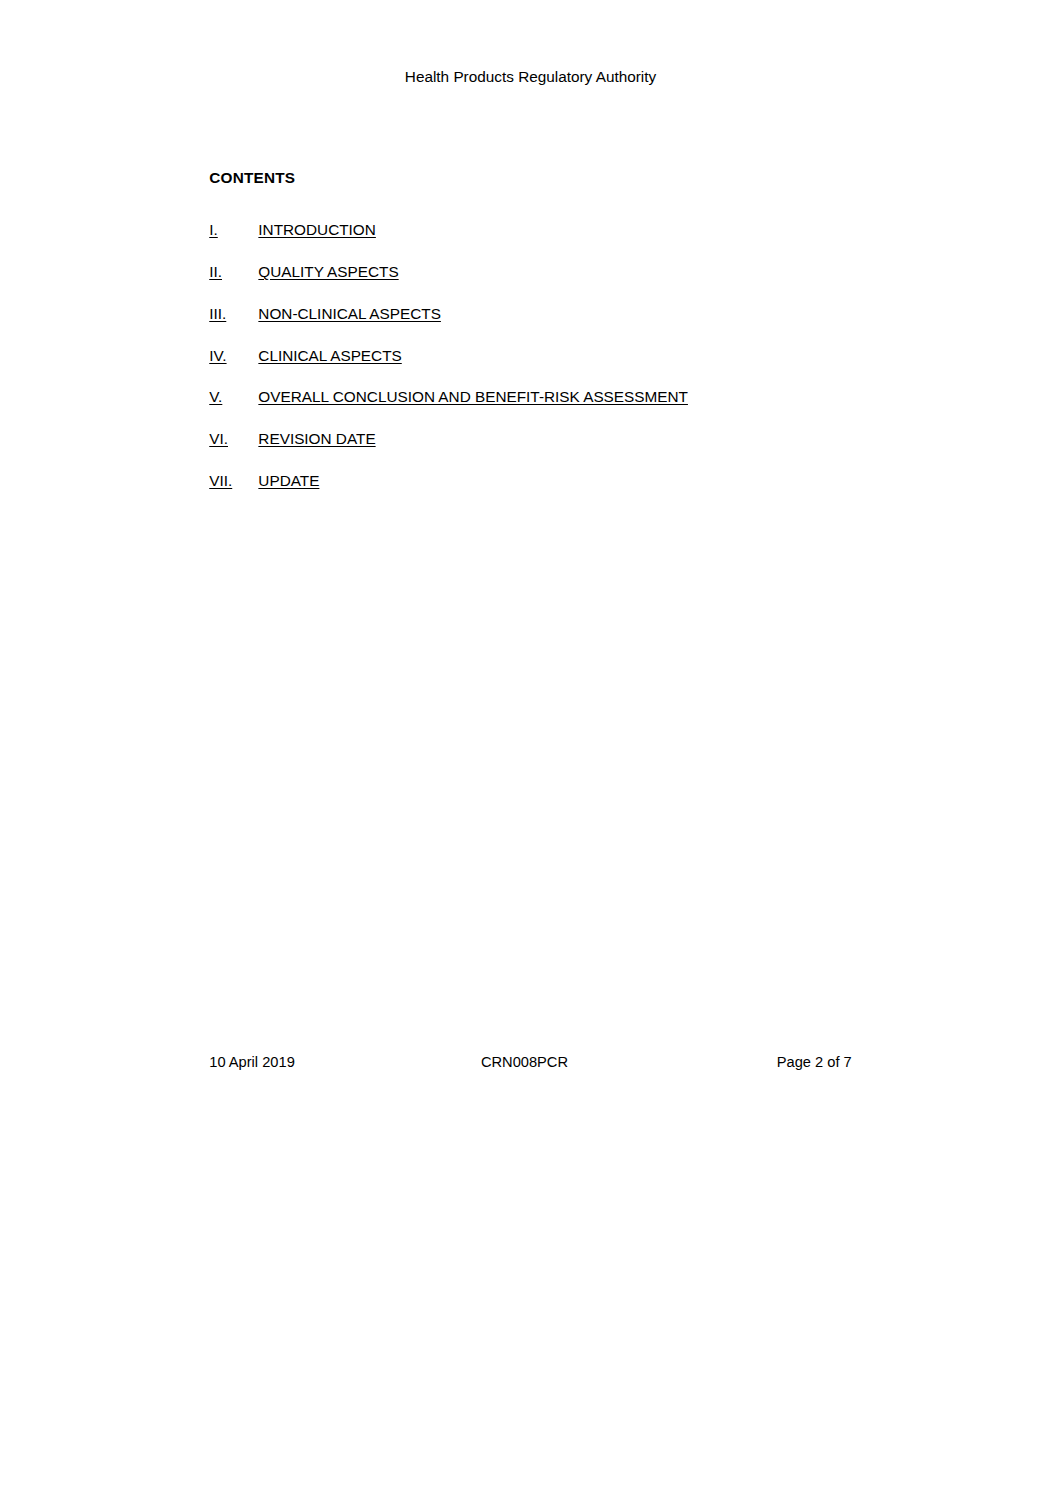Health Products Regulatory Authority
CONTENTS
I. INTRODUCTION
II. QUALITY ASPECTS
III. NON-CLINICAL ASPECTS
IV. CLINICAL ASPECTS
V. OVERALL CONCLUSION AND BENEFIT-RISK ASSESSMENT
VI. REVISION DATE
VII. UPDATE
10 April 2019
CRN008PCR
Page 2 of 7